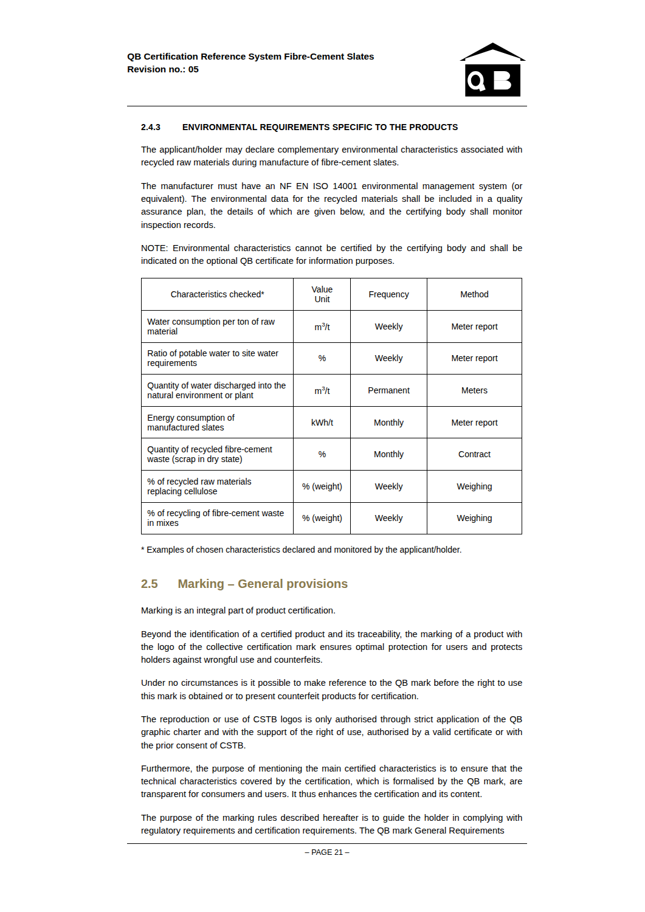QB Certification Reference System Fibre-Cement Slates
Revision no.: 05
2.4.3 ENVIRONMENTAL REQUIREMENTS SPECIFIC TO THE PRODUCTS
The applicant/holder may declare complementary environmental characteristics associated with recycled raw materials during manufacture of fibre-cement slates.
The manufacturer must have an NF EN ISO 14001 environmental management system (or equivalent). The environmental data for the recycled materials shall be included in a quality assurance plan, the details of which are given below, and the certifying body shall monitor inspection records.
NOTE: Environmental characteristics cannot be certified by the certifying body and shall be indicated on the optional QB certificate for information purposes.
| Characteristics checked* | Value Unit | Frequency | Method |
| --- | --- | --- | --- |
| Water consumption per ton of raw material | m 3 /t | Weekly | Meter report |
| Ratio of potable water to site water requirements | % | Weekly | Meter report |
| Quantity of water discharged into the natural environment or plant | m 3 /t | Permanent | Meters |
| Energy consumption of manufactured slates | kWh/t | Monthly | Meter report |
| Quantity of recycled fibre-cement waste (scrap in dry state) | % | Monthly | Contract |
| % of recycled raw materials replacing cellulose | % (weight) | Weekly | Weighing |
| % of recycling of fibre-cement waste in mixes | % (weight) | Weekly | Weighing |
* Examples of chosen characteristics declared and monitored by the applicant/holder.
2.5 Marking – General provisions
Marking is an integral part of product certification.
Beyond the identification of a certified product and its traceability, the marking of a product with the logo of the collective certification mark ensures optimal protection for users and protects holders against wrongful use and counterfeits.
Under no circumstances is it possible to make reference to the QB mark before the right to use this mark is obtained or to present counterfeit products for certification.
The reproduction or use of CSTB logos is only authorised through strict application of the QB graphic charter and with the support of the right of use, authorised by a valid certificate or with the prior consent of CSTB.
Furthermore, the purpose of mentioning the main certified characteristics is to ensure that the technical characteristics covered by the certification, which is formalised by the QB mark, are transparent for consumers and users. It thus enhances the certification and its content.
The purpose of the marking rules described hereafter is to guide the holder in complying with regulatory requirements and certification requirements. The QB mark General Requirements
– PAGE 21 –